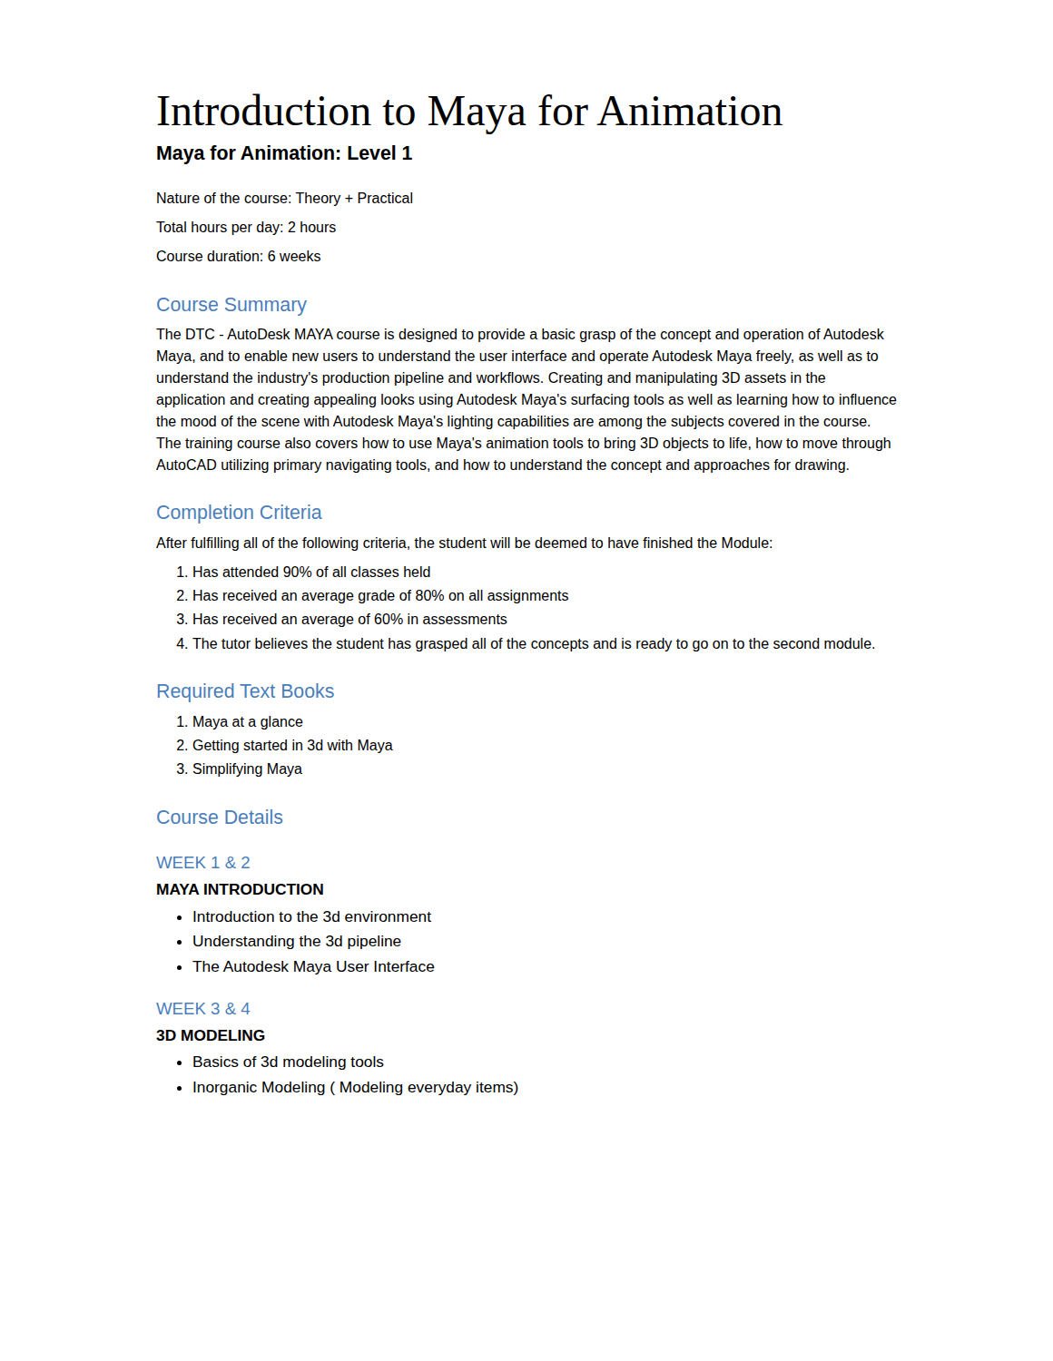Introduction to Maya for Animation
Maya for Animation: Level 1
Nature of the course: Theory + Practical
Total hours per day: 2 hours
Course duration: 6 weeks
Course Summary
The DTC - AutoDesk MAYA course is designed to provide a basic grasp of the concept and operation of Autodesk Maya, and to enable new users to understand the user interface and operate Autodesk Maya freely, as well as to understand the industry's production pipeline and workflows. Creating and manipulating 3D assets in the application and creating appealing looks using Autodesk Maya's surfacing tools as well as learning how to influence the mood of the scene with Autodesk Maya's lighting capabilities are among the subjects covered in the course. The training course also covers how to use Maya's animation tools to bring 3D objects to life, how to move through AutoCAD utilizing primary navigating tools, and how to understand the concept and approaches for drawing.
Completion Criteria
After fulfilling all of the following criteria, the student will be deemed to have finished the Module:
Has attended 90% of all classes held
Has received an average grade of 80% on all assignments
Has received an average of 60% in assessments
The tutor believes the student has grasped all of the concepts and is ready to go on to the second module.
Required Text Books
Maya at a glance
Getting started in 3d with Maya
Simplifying Maya
Course Details
WEEK 1 & 2
MAYA INTRODUCTION
Introduction to the 3d environment
Understanding the 3d pipeline
The Autodesk Maya User Interface
WEEK 3 & 4
3D MODELING
Basics of 3d modeling tools
Inorganic Modeling ( Modeling everyday items)